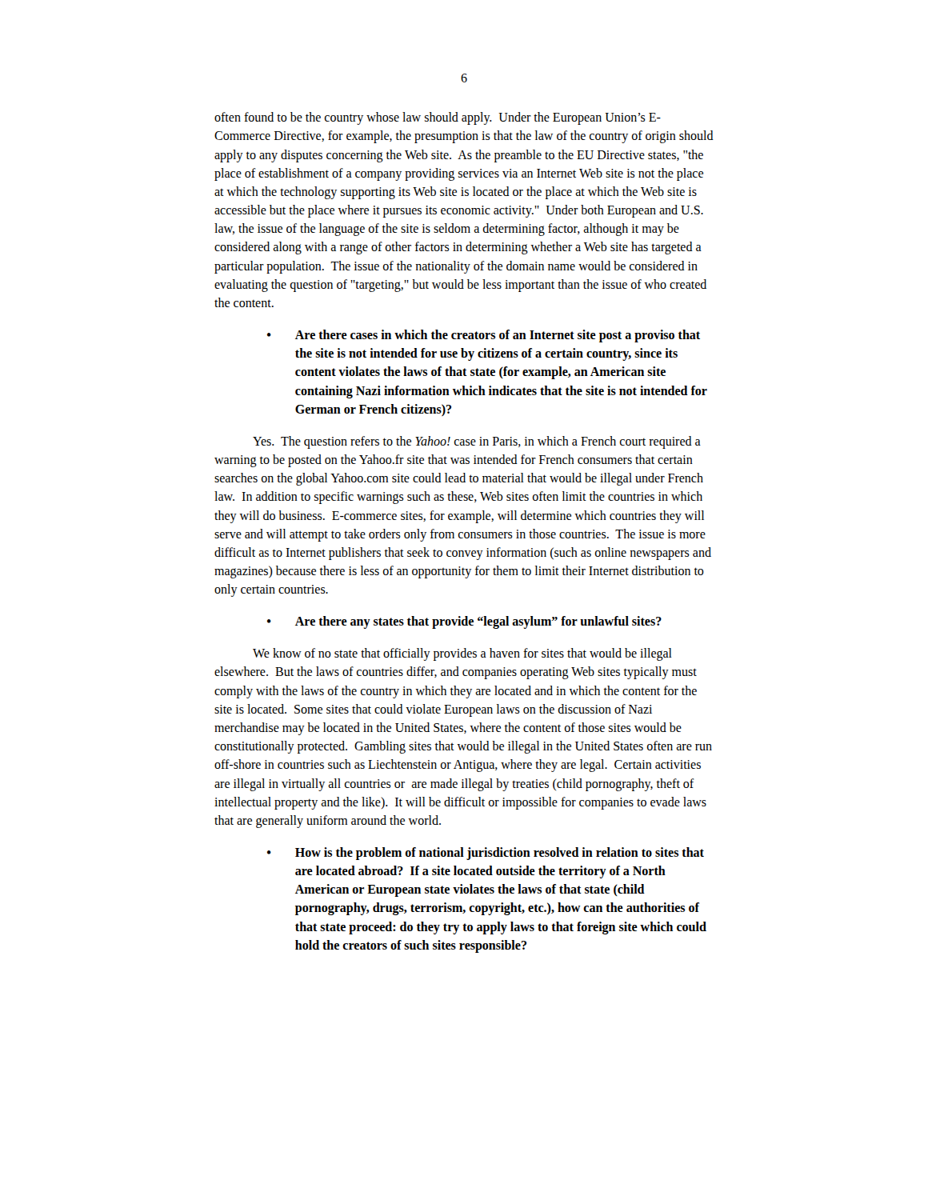6
often found to be the country whose law should apply. Under the European Union’s E-Commerce Directive, for example, the presumption is that the law of the country of origin should apply to any disputes concerning the Web site. As the preamble to the EU Directive states, "the place of establishment of a company providing services via an Internet Web site is not the place at which the technology supporting its Web site is located or the place at which the Web site is accessible but the place where it pursues its economic activity." Under both European and U.S. law, the issue of the language of the site is seldom a determining factor, although it may be considered along with a range of other factors in determining whether a Web site has targeted a particular population. The issue of the nationality of the domain name would be considered in evaluating the question of "targeting," but would be less important than the issue of who created the content.
Are there cases in which the creators of an Internet site post a proviso that the site is not intended for use by citizens of a certain country, since its content violates the laws of that state (for example, an American site containing Nazi information which indicates that the site is not intended for German or French citizens)?
Yes. The question refers to the Yahoo! case in Paris, in which a French court required a warning to be posted on the Yahoo.fr site that was intended for French consumers that certain searches on the global Yahoo.com site could lead to material that would be illegal under French law. In addition to specific warnings such as these, Web sites often limit the countries in which they will do business. E-commerce sites, for example, will determine which countries they will serve and will attempt to take orders only from consumers in those countries. The issue is more difficult as to Internet publishers that seek to convey information (such as online newspapers and magazines) because there is less of an opportunity for them to limit their Internet distribution to only certain countries.
Are there any states that provide “legal asylum” for unlawful sites?
We know of no state that officially provides a haven for sites that would be illegal elsewhere. But the laws of countries differ, and companies operating Web sites typically must comply with the laws of the country in which they are located and in which the content for the site is located. Some sites that could violate European laws on the discussion of Nazi merchandise may be located in the United States, where the content of those sites would be constitutionally protected. Gambling sites that would be illegal in the United States often are run off-shore in countries such as Liechtenstein or Antigua, where they are legal. Certain activities are illegal in virtually all countries or are made illegal by treaties (child pornography, theft of intellectual property and the like). It will be difficult or impossible for companies to evade laws that are generally uniform around the world.
How is the problem of national jurisdiction resolved in relation to sites that are located abroad? If a site located outside the territory of a North American or European state violates the laws of that state (child pornography, drugs, terrorism, copyright, etc.), how can the authorities of that state proceed: do they try to apply laws to that foreign site which could hold the creators of such sites responsible?